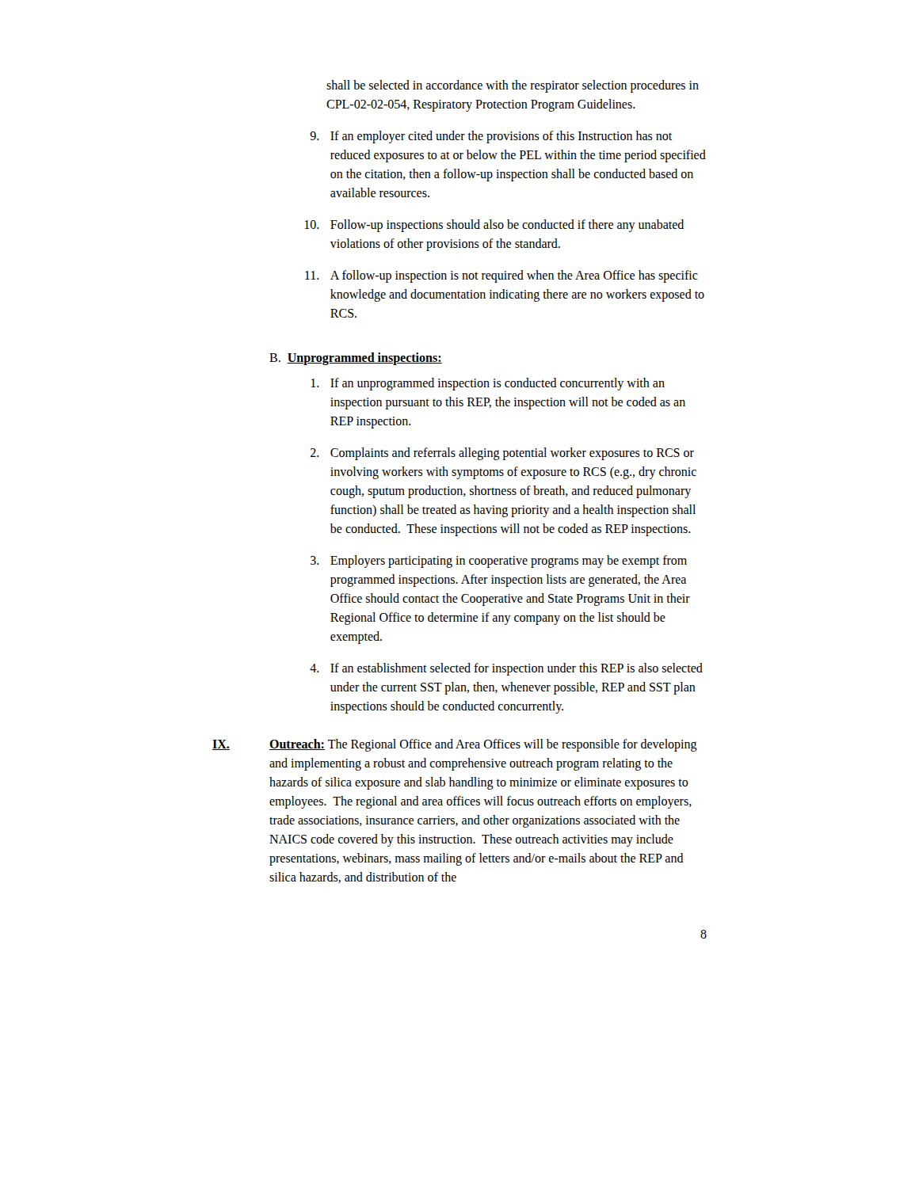shall be selected in accordance with the respirator selection procedures in CPL-02-02-054, Respiratory Protection Program Guidelines.
If an employer cited under the provisions of this Instruction has not reduced exposures to at or below the PEL within the time period specified on the citation, then a follow-up inspection shall be conducted based on available resources.
Follow-up inspections should also be conducted if there any unabated violations of other provisions of the standard.
A follow-up inspection is not required when the Area Office has specific knowledge and documentation indicating there are no workers exposed to RCS.
B. Unprogrammed inspections:
If an unprogrammed inspection is conducted concurrently with an inspection pursuant to this REP, the inspection will not be coded as an REP inspection.
Complaints and referrals alleging potential worker exposures to RCS or involving workers with symptoms of exposure to RCS (e.g., dry chronic cough, sputum production, shortness of breath, and reduced pulmonary function) shall be treated as having priority and a health inspection shall be conducted. These inspections will not be coded as REP inspections.
Employers participating in cooperative programs may be exempt from programmed inspections. After inspection lists are generated, the Area Office should contact the Cooperative and State Programs Unit in their Regional Office to determine if any company on the list should be exempted.
If an establishment selected for inspection under this REP is also selected under the current SST plan, then, whenever possible, REP and SST plan inspections should be conducted concurrently.
IX.
Outreach: The Regional Office and Area Offices will be responsible for developing and implementing a robust and comprehensive outreach program relating to the hazards of silica exposure and slab handling to minimize or eliminate exposures to employees. The regional and area offices will focus outreach efforts on employers, trade associations, insurance carriers, and other organizations associated with the NAICS code covered by this instruction. These outreach activities may include presentations, webinars, mass mailing of letters and/or e-mails about the REP and silica hazards, and distribution of the
8